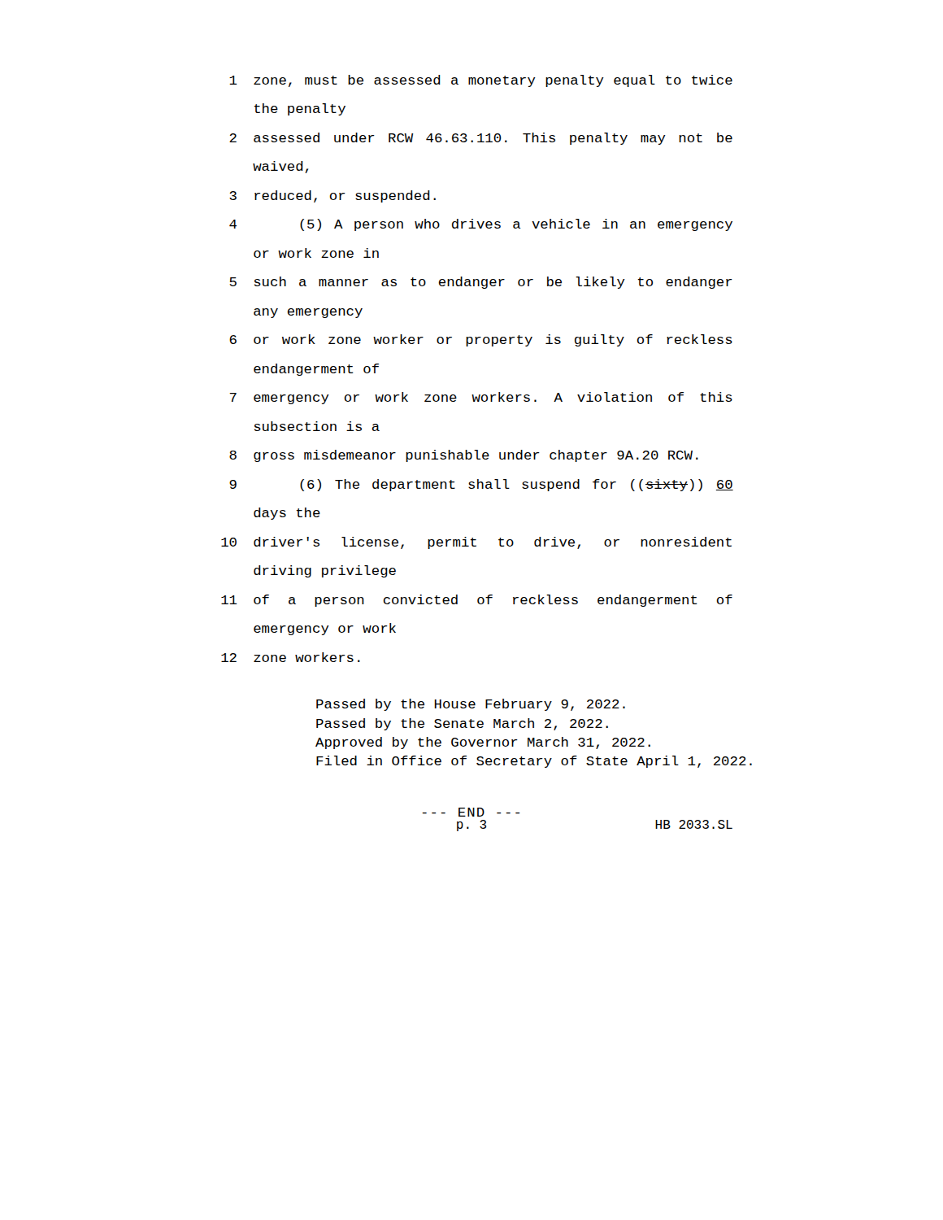zone, must be assessed a monetary penalty equal to twice the penalty
assessed under RCW 46.63.110. This penalty may not be waived,
reduced, or suspended.
(5) A person who drives a vehicle in an emergency or work zone in
such a manner as to endanger or be likely to endanger any emergency
or work zone worker or property is guilty of reckless endangerment of
emergency or work zone workers. A violation of this subsection is a
gross misdemeanor punishable under chapter 9A.20 RCW.
(6) The department shall suspend for ((sixty)) 60 days the
driver's license, permit to drive, or nonresident driving privilege
of a person convicted of reckless endangerment of emergency or work
zone workers.
Passed by the House February 9, 2022. Passed by the Senate March 2, 2022. Approved by the Governor March 31, 2022. Filed in Office of Secretary of State April 1, 2022.
--- END ---
p. 3 HB 2033.SL